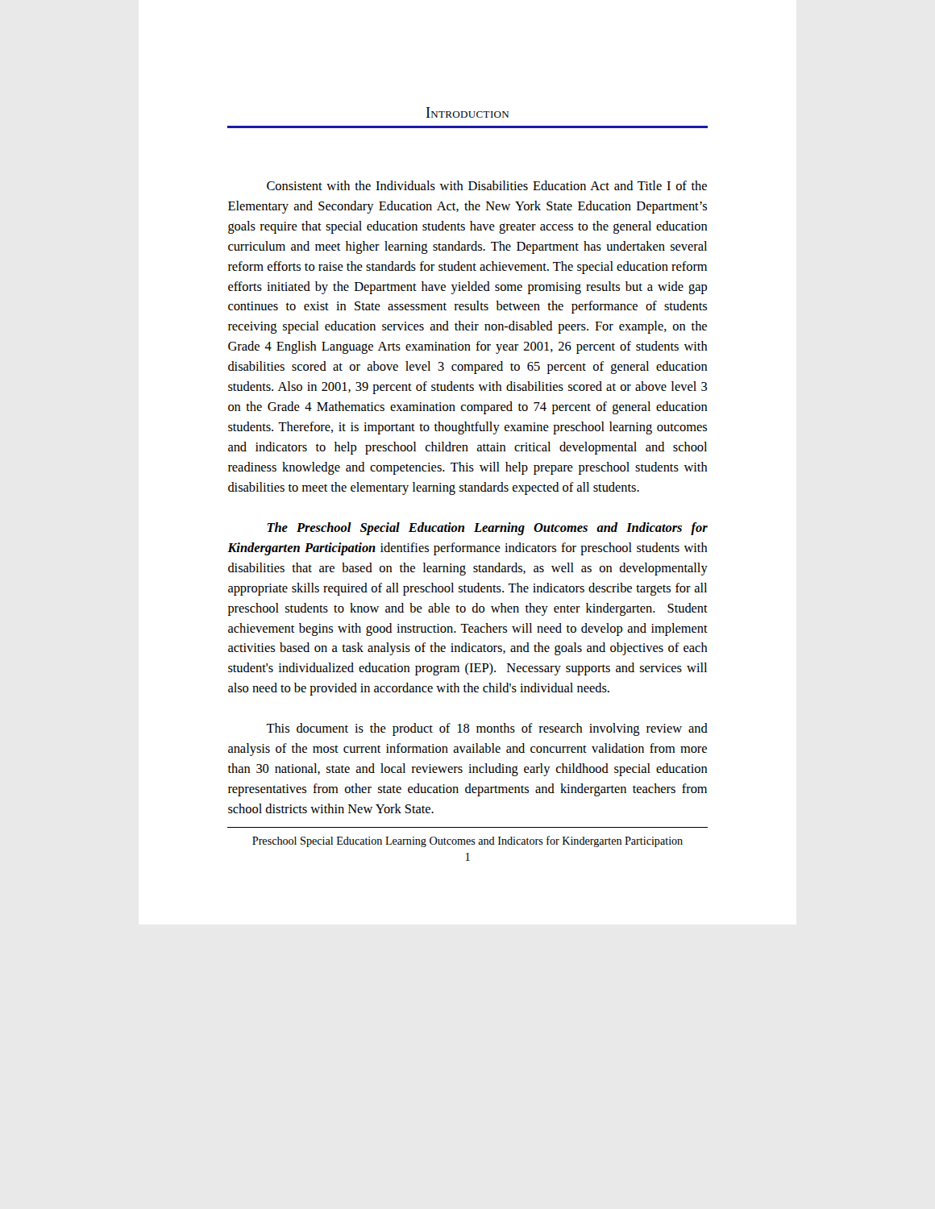Introduction
Consistent with the Individuals with Disabilities Education Act and Title I of the Elementary and Secondary Education Act, the New York State Education Department’s goals require that special education students have greater access to the general education curriculum and meet higher learning standards. The Department has undertaken several reform efforts to raise the standards for student achievement. The special education reform efforts initiated by the Department have yielded some promising results but a wide gap continues to exist in State assessment results between the performance of students receiving special education services and their non-disabled peers. For example, on the Grade 4 English Language Arts examination for year 2001, 26 percent of students with disabilities scored at or above level 3 compared to 65 percent of general education students. Also in 2001, 39 percent of students with disabilities scored at or above level 3 on the Grade 4 Mathematics examination compared to 74 percent of general education students. Therefore, it is important to thoughtfully examine preschool learning outcomes and indicators to help preschool children attain critical developmental and school readiness knowledge and competencies. This will help prepare preschool students with disabilities to meet the elementary learning standards expected of all students.
The Preschool Special Education Learning Outcomes and Indicators for Kindergarten Participation identifies performance indicators for preschool students with disabilities that are based on the learning standards, as well as on developmentally appropriate skills required of all preschool students. The indicators describe targets for all preschool students to know and be able to do when they enter kindergarten. Student achievement begins with good instruction. Teachers will need to develop and implement activities based on a task analysis of the indicators, and the goals and objectives of each student's individualized education program (IEP). Necessary supports and services will also need to be provided in accordance with the child's individual needs.
This document is the product of 18 months of research involving review and analysis of the most current information available and concurrent validation from more than 30 national, state and local reviewers including early childhood special education representatives from other state education departments and kindergarten teachers from school districts within New York State.
Preschool Special Education Learning Outcomes and Indicators for Kindergarten Participation
1